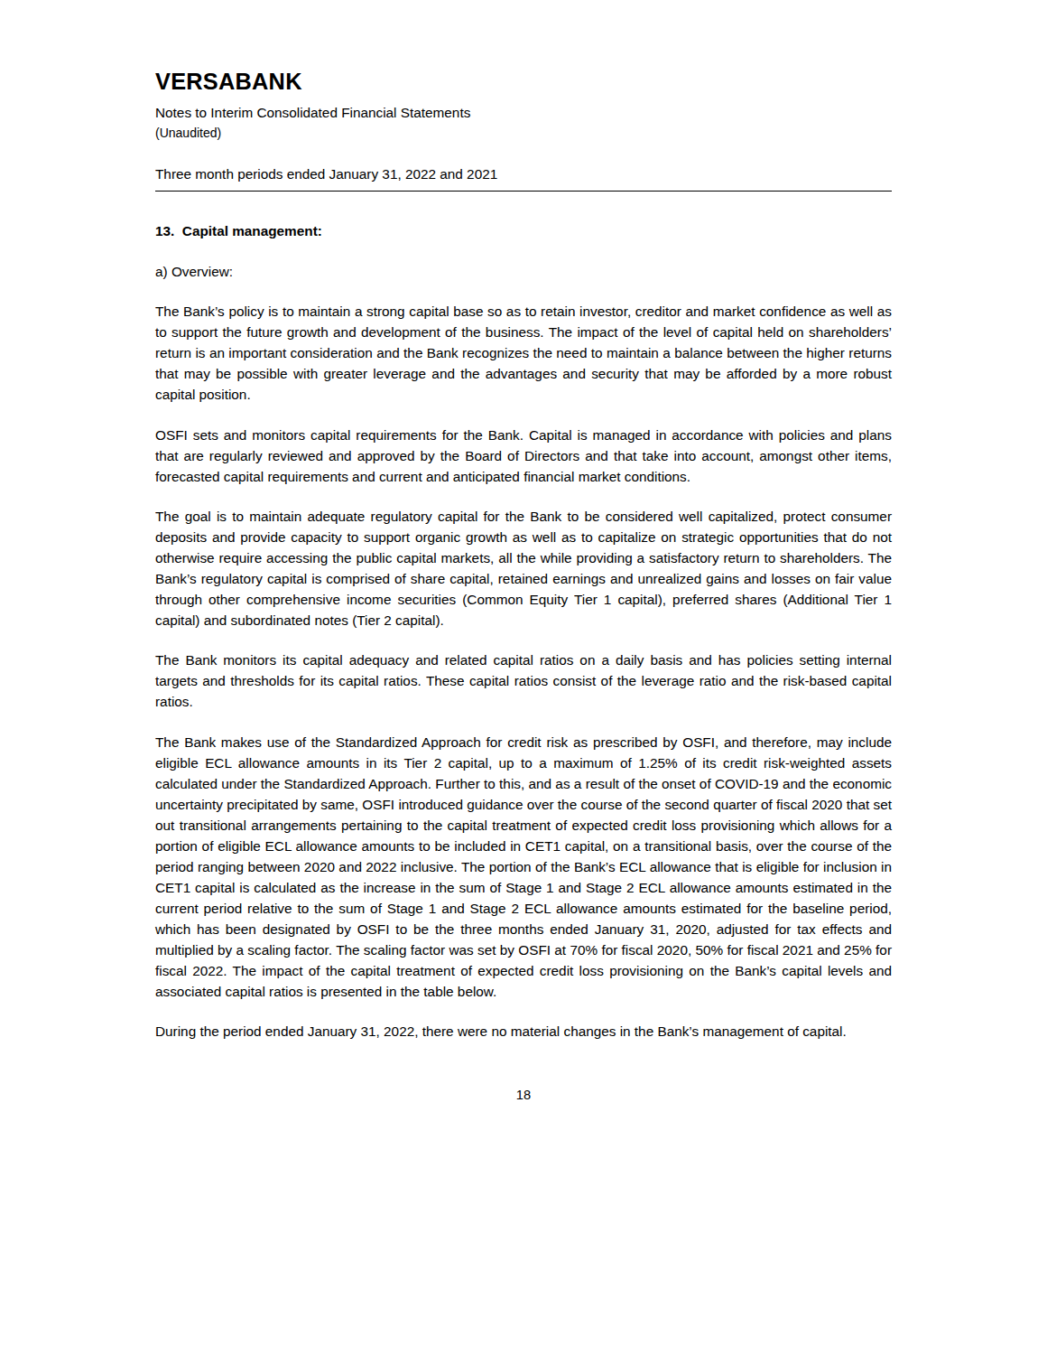VERSABANK
Notes to Interim Consolidated Financial Statements
(Unaudited)
Three month periods ended January 31, 2022 and 2021
13. Capital management:
a) Overview:
The Bank’s policy is to maintain a strong capital base so as to retain investor, creditor and market confidence as well as to support the future growth and development of the business. The impact of the level of capital held on shareholders’ return is an important consideration and the Bank recognizes the need to maintain a balance between the higher returns that may be possible with greater leverage and the advantages and security that may be afforded by a more robust capital position.
OSFI sets and monitors capital requirements for the Bank. Capital is managed in accordance with policies and plans that are regularly reviewed and approved by the Board of Directors and that take into account, amongst other items, forecasted capital requirements and current and anticipated financial market conditions.
The goal is to maintain adequate regulatory capital for the Bank to be considered well capitalized, protect consumer deposits and provide capacity to support organic growth as well as to capitalize on strategic opportunities that do not otherwise require accessing the public capital markets, all the while providing a satisfactory return to shareholders. The Bank’s regulatory capital is comprised of share capital, retained earnings and unrealized gains and losses on fair value through other comprehensive income securities (Common Equity Tier 1 capital), preferred shares (Additional Tier 1 capital) and subordinated notes (Tier 2 capital).
The Bank monitors its capital adequacy and related capital ratios on a daily basis and has policies setting internal targets and thresholds for its capital ratios. These capital ratios consist of the leverage ratio and the risk-based capital ratios.
The Bank makes use of the Standardized Approach for credit risk as prescribed by OSFI, and therefore, may include eligible ECL allowance amounts in its Tier 2 capital, up to a maximum of 1.25% of its credit risk-weighted assets calculated under the Standardized Approach. Further to this, and as a result of the onset of COVID-19 and the economic uncertainty precipitated by same, OSFI introduced guidance over the course of the second quarter of fiscal 2020 that set out transitional arrangements pertaining to the capital treatment of expected credit loss provisioning which allows for a portion of eligible ECL allowance amounts to be included in CET1 capital, on a transitional basis, over the course of the period ranging between 2020 and 2022 inclusive. The portion of the Bank’s ECL allowance that is eligible for inclusion in CET1 capital is calculated as the increase in the sum of Stage 1 and Stage 2 ECL allowance amounts estimated in the current period relative to the sum of Stage 1 and Stage 2 ECL allowance amounts estimated for the baseline period, which has been designated by OSFI to be the three months ended January 31, 2020, adjusted for tax effects and multiplied by a scaling factor. The scaling factor was set by OSFI at 70% for fiscal 2020, 50% for fiscal 2021 and 25% for fiscal 2022. The impact of the capital treatment of expected credit loss provisioning on the Bank’s capital levels and associated capital ratios is presented in the table below.
During the period ended January 31, 2022, there were no material changes in the Bank’s management of capital.
18